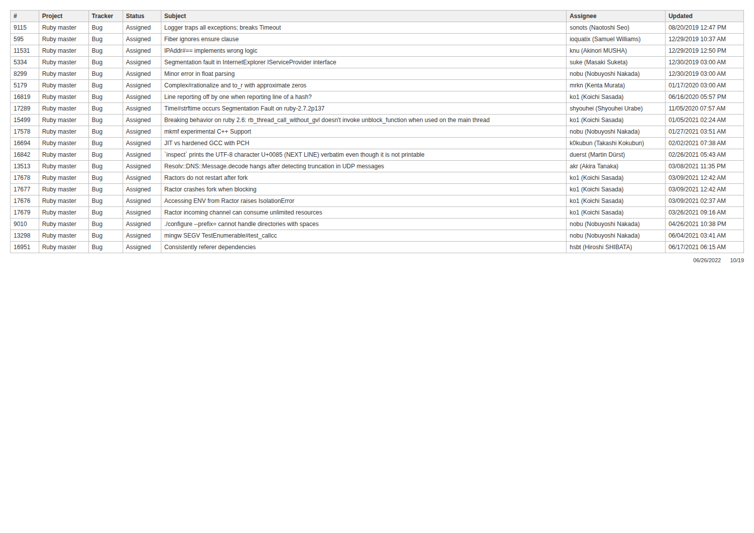| # | Project | Tracker | Status | Subject | Assignee | Updated |
| --- | --- | --- | --- | --- | --- | --- |
| 9115 | Ruby master | Bug | Assigned | Logger traps all exceptions; breaks Timeout | sonots (Naotoshi Seo) | 08/20/2019 12:47 PM |
| 595 | Ruby master | Bug | Assigned | Fiber ignores ensure clause | ioquatix (Samuel Williams) | 12/29/2019 10:37 AM |
| 11531 | Ruby master | Bug | Assigned | IPAddr#== implements wrong logic | knu (Akinori MUSHA) | 12/29/2019 12:50 PM |
| 5334 | Ruby master | Bug | Assigned | Segmentation fault in InternetExplorer IServiceProvider interface | suke (Masaki Suketa) | 12/30/2019 03:00 AM |
| 8299 | Ruby master | Bug | Assigned | Minor error in float parsing | nobu (Nobuyoshi Nakada) | 12/30/2019 03:00 AM |
| 5179 | Ruby master | Bug | Assigned | Complex#rationalize and to_r with approximate zeros | mrkn (Kenta Murata) | 01/17/2020 03:00 AM |
| 16819 | Ruby master | Bug | Assigned | Line reporting off by one when reporting line of a hash? | ko1 (Koichi Sasada) | 06/16/2020 05:57 PM |
| 17289 | Ruby master | Bug | Assigned | Time#strftime occurs Segmentation Fault on ruby-2.7.2p137 | shyouhei (Shyouhei Urabe) | 11/05/2020 07:57 AM |
| 15499 | Ruby master | Bug | Assigned | Breaking behavior on ruby 2.6: rb_thread_call_without_gvl doesn't invoke unblock_function when used on the main thread | ko1 (Koichi Sasada) | 01/05/2021 02:24 AM |
| 17578 | Ruby master | Bug | Assigned | mkmf experimental C++ Support | nobu (Nobuyoshi Nakada) | 01/27/2021 03:51 AM |
| 16694 | Ruby master | Bug | Assigned | JIT vs hardened GCC with PCH | k0kubun (Takashi Kokubun) | 02/02/2021 07:38 AM |
| 16842 | Ruby master | Bug | Assigned | `inspect` prints the UTF-8 character U+0085 (NEXT LINE) verbatim even though it is not printable | duerst (Martin Dürst) | 02/26/2021 05:43 AM |
| 13513 | Ruby master | Bug | Assigned | Resolv::DNS::Message.decode hangs after detecting truncation in UDP messages | akr (Akira Tanaka) | 03/08/2021 11:35 PM |
| 17678 | Ruby master | Bug | Assigned | Ractors do not restart after fork | ko1 (Koichi Sasada) | 03/09/2021 12:42 AM |
| 17677 | Ruby master | Bug | Assigned | Ractor crashes fork when blocking | ko1 (Koichi Sasada) | 03/09/2021 12:42 AM |
| 17676 | Ruby master | Bug | Assigned | Accessing ENV from Ractor raises IsolationError | ko1 (Koichi Sasada) | 03/09/2021 02:37 AM |
| 17679 | Ruby master | Bug | Assigned | Ractor incoming channel can consume unlimited resources | ko1 (Koichi Sasada) | 03/26/2021 09:16 AM |
| 9010 | Ruby master | Bug | Assigned | ./configure --prefix= cannot handle directories with spaces | nobu (Nobuyoshi Nakada) | 04/26/2021 10:38 PM |
| 13298 | Ruby master | Bug | Assigned | mingw SEGV TestEnumerable#test_callcc | nobu (Nobuyoshi Nakada) | 06/04/2021 03:41 AM |
| 16951 | Ruby master | Bug | Assigned | Consistently referer dependencies | hsbt (Hiroshi SHIBATA) | 06/17/2021 06:15 AM |
06/26/2022 10/19